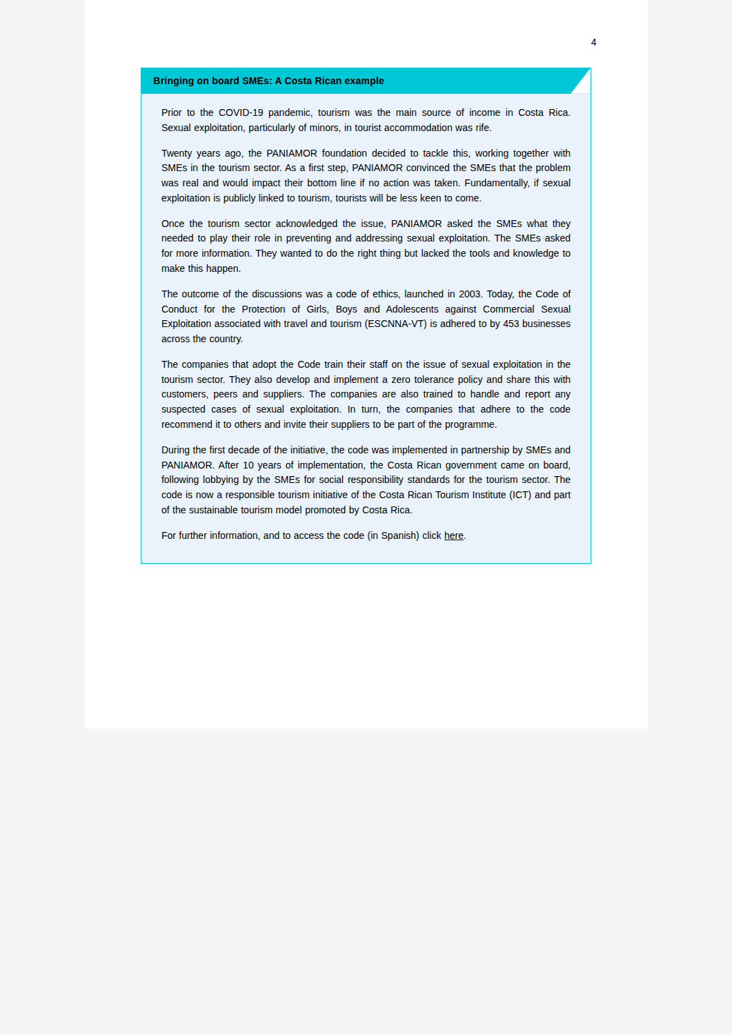4
Bringing on board SMEs: A Costa Rican example
Prior to the COVID-19 pandemic, tourism was the main source of income in Costa Rica. Sexual exploitation, particularly of minors, in tourist accommodation was rife.
Twenty years ago, the PANIAMOR foundation decided to tackle this, working together with SMEs in the tourism sector. As a first step, PANIAMOR convinced the SMEs that the problem was real and would impact their bottom line if no action was taken. Fundamentally, if sexual exploitation is publicly linked to tourism, tourists will be less keen to come.
Once the tourism sector acknowledged the issue, PANIAMOR asked the SMEs what they needed to play their role in preventing and addressing sexual exploitation. The SMEs asked for more information. They wanted to do the right thing but lacked the tools and knowledge to make this happen.
The outcome of the discussions was a code of ethics, launched in 2003. Today, the Code of Conduct for the Protection of Girls, Boys and Adolescents against Commercial Sexual Exploitation associated with travel and tourism (ESCNNA-VT) is adhered to by 453 businesses across the country.
The companies that adopt the Code train their staff on the issue of sexual exploitation in the tourism sector. They also develop and implement a zero tolerance policy and share this with customers, peers and suppliers. The companies are also trained to handle and report any suspected cases of sexual exploitation. In turn, the companies that adhere to the code recommend it to others and invite their suppliers to be part of the programme.
During the first decade of the initiative, the code was implemented in partnership by SMEs and PANIAMOR. After 10 years of implementation, the Costa Rican government came on board, following lobbying by the SMEs for social responsibility standards for the tourism sector. The code is now a responsible tourism initiative of the Costa Rican Tourism Institute (ICT) and part of the sustainable tourism model promoted by Costa Rica.
For further information, and to access the code (in Spanish) click here.